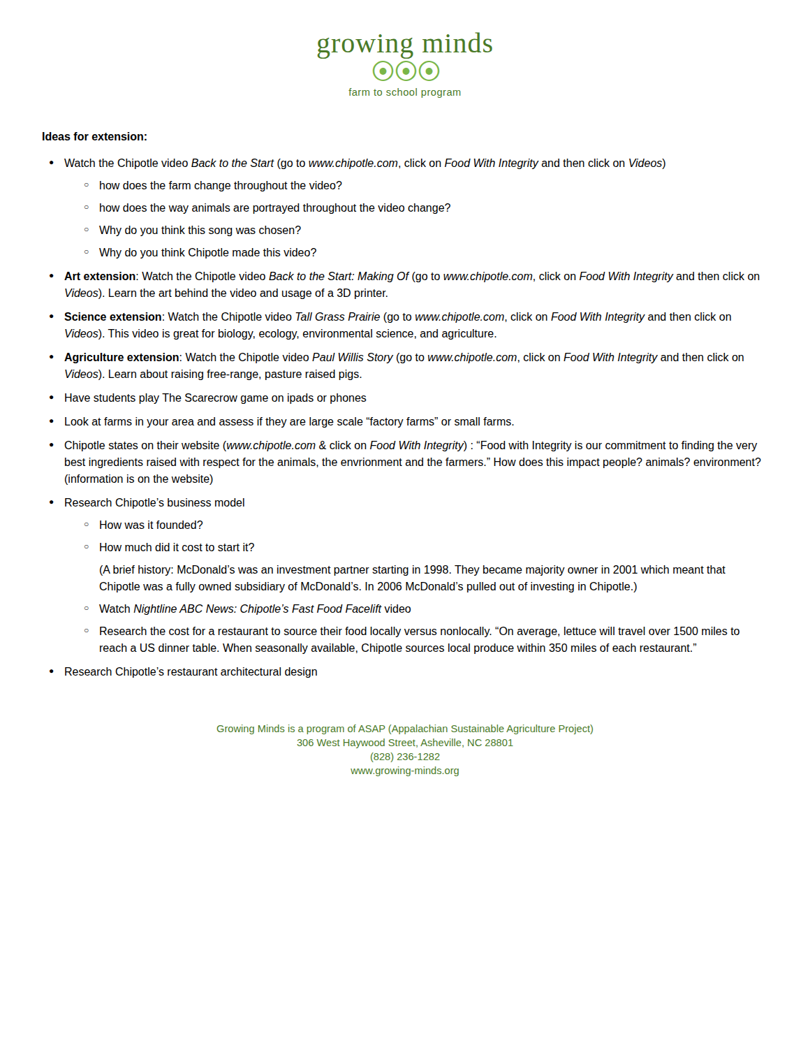growing minds
⦿⦿⦿
farm to school program
Ideas for extension:
Watch the Chipotle video Back to the Start (go to www.chipotle.com, click on Food With Integrity and then click on Videos)
how does the farm change throughout the video?
how does the way animals are portrayed throughout the video change?
Why do you think this song was chosen?
Why do you think Chipotle made this video?
Art extension: Watch the Chipotle video Back to the Start: Making Of (go to www.chipotle.com, click on Food With Integrity and then click on Videos). Learn the art behind the video and usage of a 3D printer.
Science extension: Watch the Chipotle video Tall Grass Prairie (go to www.chipotle.com, click on Food With Integrity and then click on Videos). This video is great for biology, ecology, environmental science, and agriculture.
Agriculture extension: Watch the Chipotle video Paul Willis Story (go to www.chipotle.com, click on Food With Integrity and then click on Videos). Learn about raising free-range, pasture raised pigs.
Have students play The Scarecrow game on ipads or phones
Look at farms in your area and assess if they are large scale “factory farms” or small farms.
Chipotle states on their website (www.chipotle.com & click on Food With Integrity) : “Food with Integrity is our commitment to finding the very best ingredients raised with respect for the animals, the envrionment and the farmers.” How does this impact people? animals? environment? (information is on the website)
Research Chipotle’s business model
How was it founded?
How much did it cost to start it? (A brief history: McDonald’s was an investment partner starting in 1998. They became majority owner in 2001 which meant that Chipotle was a fully owned subsidiary of McDonald’s. In 2006 McDonald’s pulled out of investing in Chipotle.)
Watch Nightline ABC News: Chipotle’s Fast Food Facelift video
Research the cost for a restaurant to source their food locally versus nonlocally. “On average, lettuce will travel over 1500 miles to reach a US dinner table. When seasonally available, Chipotle sources local produce within 350 miles of each restaurant.”
Research Chipotle’s restaurant architectural design
Growing Minds is a program of ASAP (Appalachian Sustainable Agriculture Project)
306 West Haywood Street, Asheville, NC 28801
(828) 236-1282
www.growing-minds.org